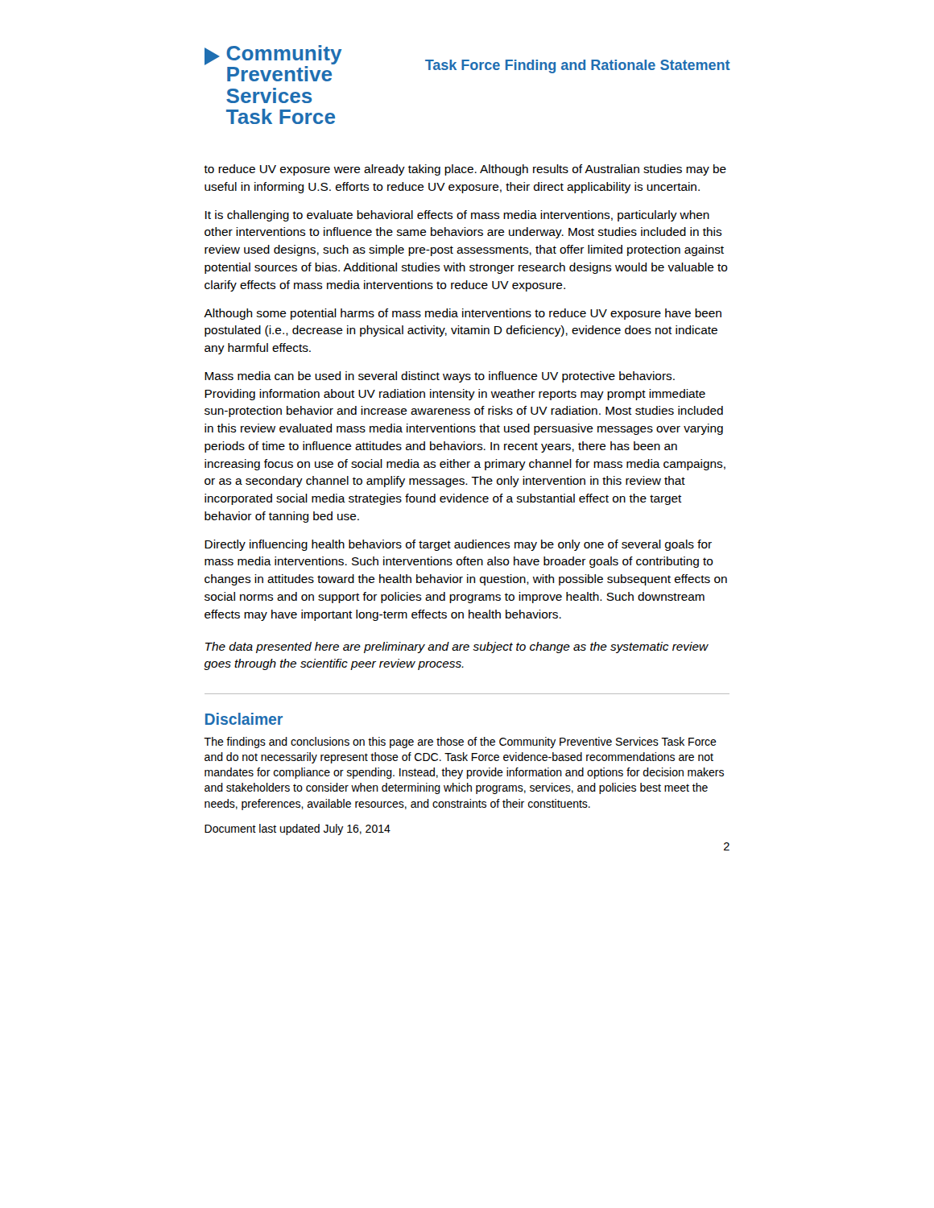Community Preventive Services Task Force
Task Force Finding and Rationale Statement
to reduce UV exposure were already taking place. Although results of Australian studies may be useful in informing U.S. efforts to reduce UV exposure, their direct applicability is uncertain.
It is challenging to evaluate behavioral effects of mass media interventions, particularly when other interventions to influence the same behaviors are underway. Most studies included in this review used designs, such as simple pre-post assessments, that offer limited protection against potential sources of bias. Additional studies with stronger research designs would be valuable to clarify effects of mass media interventions to reduce UV exposure.
Although some potential harms of mass media interventions to reduce UV exposure have been postulated (i.e., decrease in physical activity, vitamin D deficiency), evidence does not indicate any harmful effects.
Mass media can be used in several distinct ways to influence UV protective behaviors. Providing information about UV radiation intensity in weather reports may prompt immediate sun-protection behavior and increase awareness of risks of UV radiation. Most studies included in this review evaluated mass media interventions that used persuasive messages over varying periods of time to influence attitudes and behaviors. In recent years, there has been an increasing focus on use of social media as either a primary channel for mass media campaigns, or as a secondary channel to amplify messages. The only intervention in this review that incorporated social media strategies found evidence of a substantial effect on the target behavior of tanning bed use.
Directly influencing health behaviors of target audiences may be only one of several goals for mass media interventions. Such interventions often also have broader goals of contributing to changes in attitudes toward the health behavior in question, with possible subsequent effects on social norms and on support for policies and programs to improve health. Such downstream effects may have important long-term effects on health behaviors.
The data presented here are preliminary and are subject to change as the systematic review goes through the scientific peer review process.
Disclaimer
The findings and conclusions on this page are those of the Community Preventive Services Task Force and do not necessarily represent those of CDC. Task Force evidence-based recommendations are not mandates for compliance or spending. Instead, they provide information and options for decision makers and stakeholders to consider when determining which programs, services, and policies best meet the needs, preferences, available resources, and constraints of their constituents.
Document last updated July 16, 2014
2